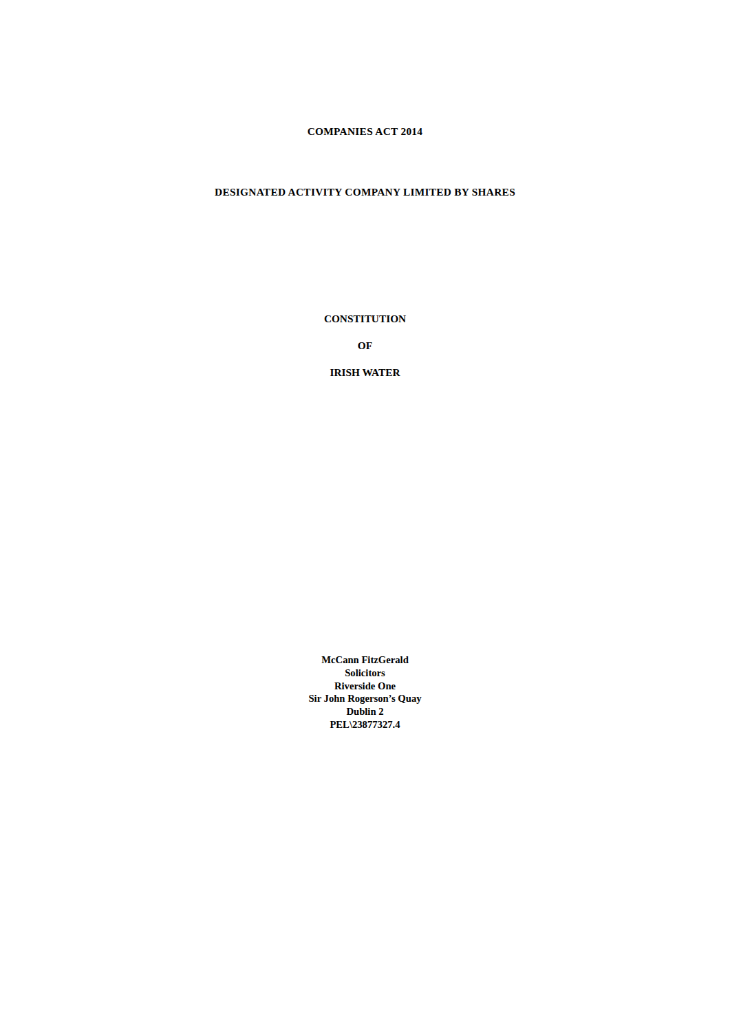COMPANIES ACT 2014
DESIGNATED ACTIVITY COMPANY LIMITED BY SHARES
CONSTITUTION
OF
IRISH WATER
McCann FitzGerald
Solicitors
Riverside One
Sir John Rogerson’s Quay
Dublin 2
PEL\23877327.4